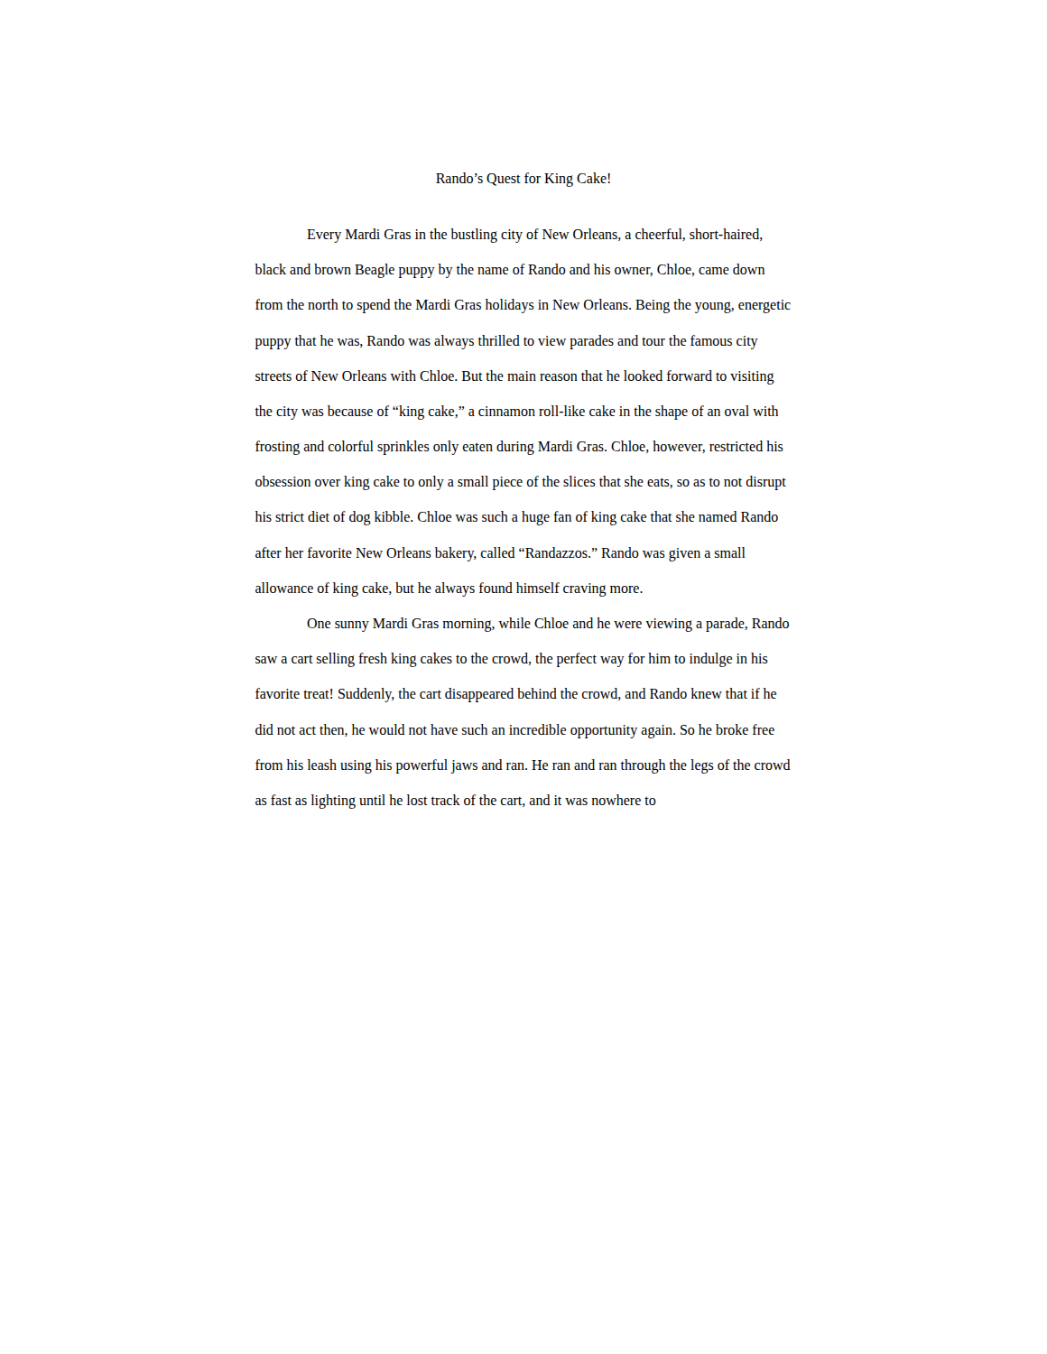Rando’s Quest for King Cake!
Every Mardi Gras in the bustling city of New Orleans, a cheerful, short-haired, black and brown Beagle puppy by the name of Rando and his owner, Chloe, came down from the north to spend the Mardi Gras holidays in New Orleans. Being the young, energetic puppy that he was, Rando was always thrilled to view parades and tour the famous city streets of New Orleans with Chloe. But the main reason that he looked forward to visiting the city was because of “king cake,” a cinnamon roll-like cake in the shape of an oval with frosting and colorful sprinkles only eaten during Mardi Gras. Chloe, however, restricted his obsession over king cake to only a small piece of the slices that she eats, so as to not disrupt his strict diet of dog kibble. Chloe was such a huge fan of king cake that she named Rando after her favorite New Orleans bakery, called “Randazzos.” Rando was given a small allowance of king cake, but he always found himself craving more.
One sunny Mardi Gras morning, while Chloe and he were viewing a parade, Rando saw a cart selling fresh king cakes to the crowd, the perfect way for him to indulge in his favorite treat! Suddenly, the cart disappeared behind the crowd, and Rando knew that if he did not act then, he would not have such an incredible opportunity again. So he broke free from his leash using his powerful jaws and ran. He ran and ran through the legs of the crowd as fast as lighting until he lost track of the cart, and it was nowhere to